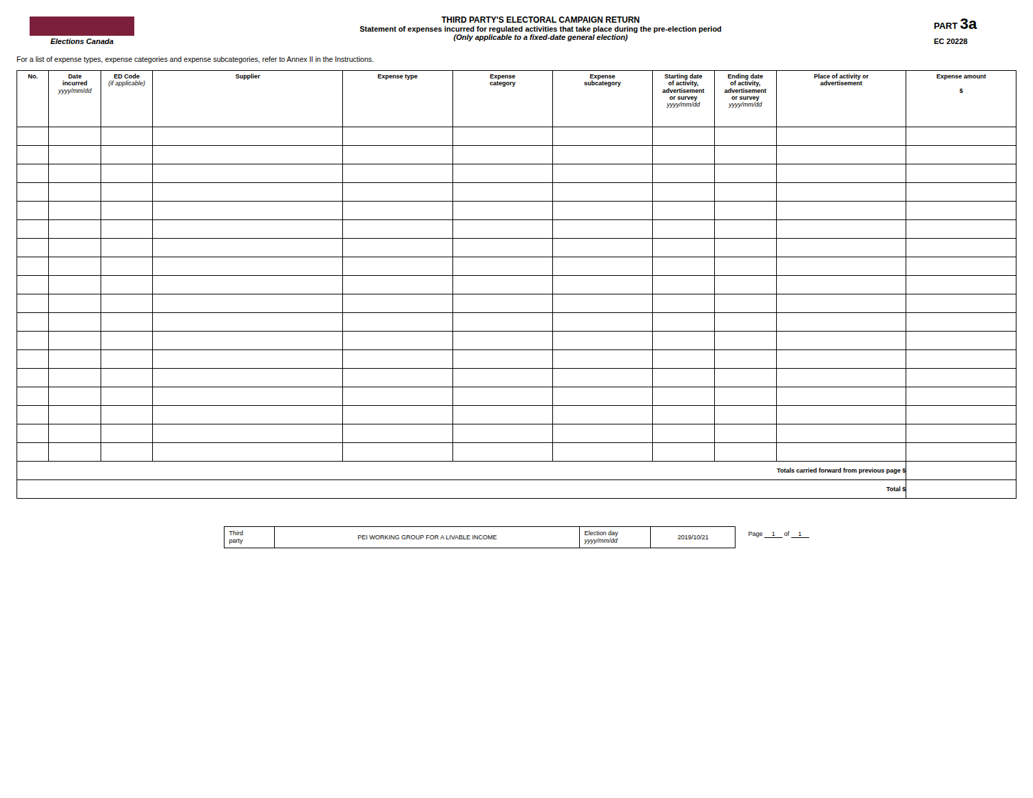Elections Canada
THIRD PARTY'S ELECTORAL CAMPAIGN RETURN
Statement of expenses incurred for regulated activities that take place during the pre-election period
(Only applicable to a fixed-date general election)
PART 3a
EC 20228
For a list of expense types, expense categories and expense subcategories, refer to Annex II in the Instructions.
| No. | Date incurred yyyy/mm/dd | ED Code (if applicable) | Supplier | Expense type | Expense category | Expense subcategory | Starting date of activity, advertisement or survey yyyy/mm/dd | Ending date of activity, advertisement or survey yyyy/mm/dd | Place of activity or advertisement | Expense amount $ |
| --- | --- | --- | --- | --- | --- | --- | --- | --- | --- | --- |
| Totals carried forward from previous page $ | |
| Total $ | |
| Third party | PEI WORKING GROUP FOR A LIVABLE INCOME | Election day yyyy/mm/dd | 2019/10/21 |
Page 1 of 1